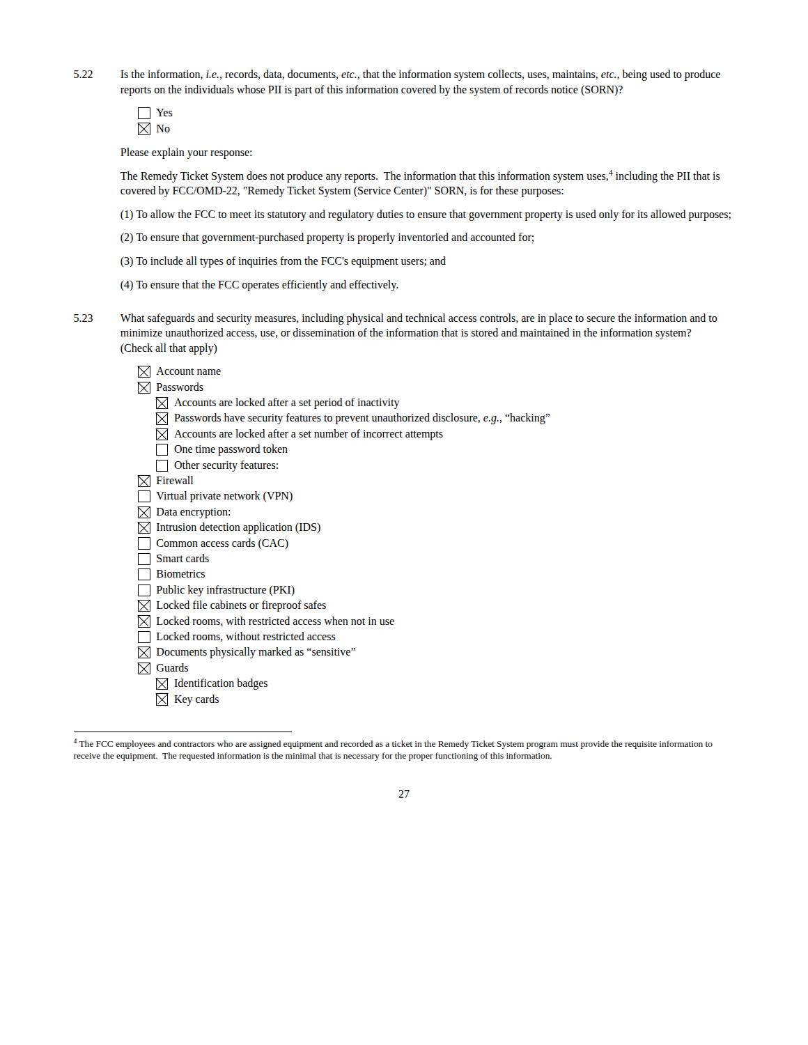5.22
Is the information, i.e., records, data, documents, etc., that the information system collects, uses, maintains, etc., being used to produce reports on the individuals whose PII is part of this information covered by the system of records notice (SORN)?
Yes
No
Please explain your response:
The Remedy Ticket System does not produce any reports. The information that this information system uses,4 including the PII that is covered by FCC/OMD-22, "Remedy Ticket System (Service Center)" SORN, is for these purposes:
(1) To allow the FCC to meet its statutory and regulatory duties to ensure that government property is used only for its allowed purposes;
(2) To ensure that government-purchased property is properly inventoried and accounted for;
(3) To include all types of inquiries from the FCC's equipment users; and
(4) To ensure that the FCC operates efficiently and effectively.
5.23
What safeguards and security measures, including physical and technical access controls, are in place to secure the information and to minimize unauthorized access, use, or dissemination of the information that is stored and maintained in the information system?
(Check all that apply)
Account name
Passwords
Accounts are locked after a set period of inactivity
Passwords have security features to prevent unauthorized disclosure, e.g., “hacking”
Accounts are locked after a set number of incorrect attempts
One time password token
Other security features:
Firewall
Virtual private network (VPN)
Data encryption:
Intrusion detection application (IDS)
Common access cards (CAC)
Smart cards
Biometrics
Public key infrastructure (PKI)
Locked file cabinets or fireproof safes
Locked rooms, with restricted access when not in use
Locked rooms, without restricted access
Documents physically marked as “sensitive”
Guards
Identification badges
Key cards
4 The FCC employees and contractors who are assigned equipment and recorded as a ticket in the Remedy Ticket System program must provide the requisite information to receive the equipment. The requested information is the minimal that is necessary for the proper functioning of this information.
27